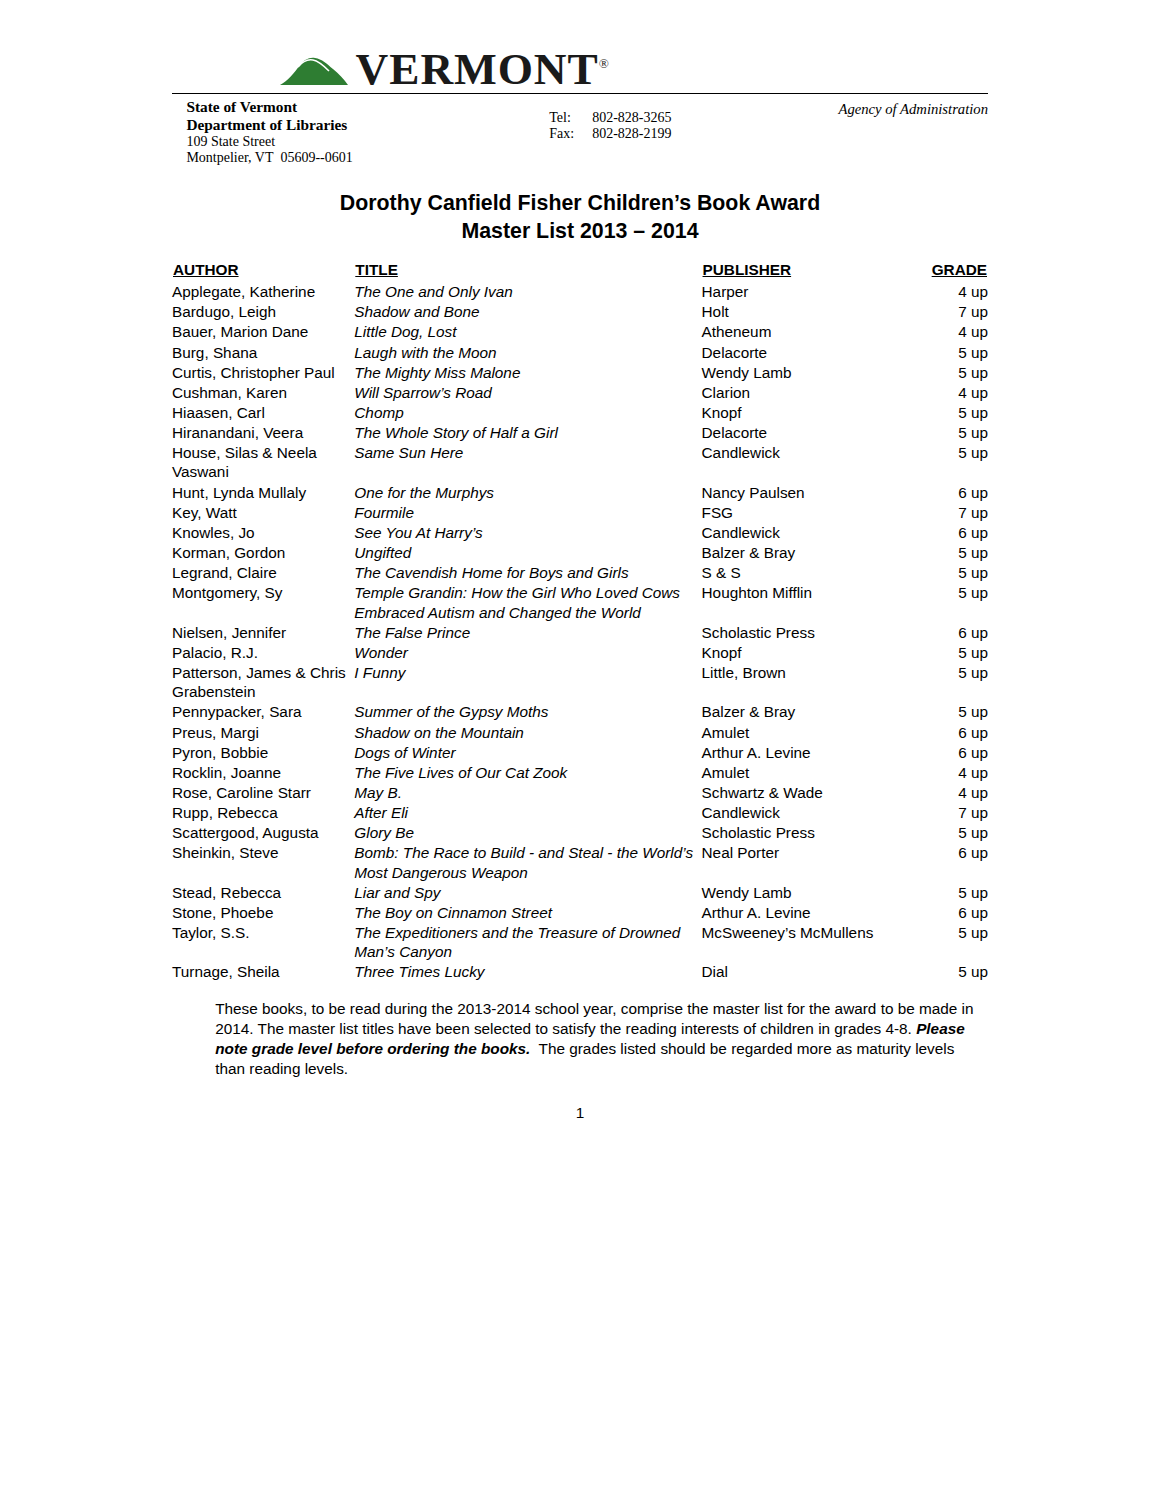VERMONT®
State of Vermont
Department of Libraries
109 State Street
Montpelier, VT 05609--0601
| Tel: | 802-828-3265 |
| Fax: | 802-828-2199 |
Agency of Administration
Dorothy Canfield Fisher Children’s Book Award Master List 2013 – 2014
| AUTHOR | TITLE | PUBLISHER | GRADE |
| --- | --- | --- | --- |
| Applegate, Katherine | The One and Only Ivan | Harper | 4 up |
| Bardugo, Leigh | Shadow and Bone | Holt | 7 up |
| Bauer, Marion Dane | Little Dog, Lost | Atheneum | 4 up |
| Burg, Shana | Laugh with the Moon | Delacorte | 5 up |
| Curtis, Christopher Paul | The Mighty Miss Malone | Wendy Lamb | 5 up |
| Cushman, Karen | Will Sparrow’s Road | Clarion | 4 up |
| Hiaasen, Carl | Chomp | Knopf | 5 up |
| Hiranandani, Veera | The Whole Story of Half a Girl | Delacorte | 5 up |
| House, Silas & Neela Vaswani | Same Sun Here | Candlewick | 5 up |
| Hunt, Lynda Mullaly | One for the Murphys | Nancy Paulsen | 6 up |
| Key, Watt | Fourmile | FSG | 7 up |
| Knowles, Jo | See You At Harry’s | Candlewick | 6 up |
| Korman, Gordon | Ungifted | Balzer & Bray | 5 up |
| Legrand, Claire | The Cavendish Home for Boys and Girls | S & S | 5 up |
| Montgomery, Sy | Temple Grandin: How the Girl Who Loved Cows Embraced Autism and Changed the World | Houghton Mifflin | 5 up |
| Nielsen, Jennifer | The False Prince | Scholastic Press | 6 up |
| Palacio, R.J. | Wonder | Knopf | 5 up |
| Patterson, James & Chris Grabenstein | I Funny | Little, Brown | 5 up |
| Pennypacker, Sara | Summer of the Gypsy Moths | Balzer & Bray | 5 up |
| Preus, Margi | Shadow on the Mountain | Amulet | 6 up |
| Pyron, Bobbie | Dogs of Winter | Arthur A. Levine | 6 up |
| Rocklin, Joanne | The Five Lives of Our Cat Zook | Amulet | 4 up |
| Rose, Caroline Starr | May B. | Schwartz & Wade | 4 up |
| Rupp, Rebecca | After Eli | Candlewick | 7 up |
| Scattergood, Augusta | Glory Be | Scholastic Press | 5 up |
| Sheinkin, Steve | Bomb: The Race to Build - and Steal - the World’s Most Dangerous Weapon | Neal Porter | 6 up |
| Stead, Rebecca | Liar and Spy | Wendy Lamb | 5 up |
| Stone, Phoebe | The Boy on Cinnamon Street | Arthur A. Levine | 6 up |
| Taylor, S.S. | The Expeditioners and the Treasure of Drowned Man’s Canyon | McSweeney’s McMullens | 5 up |
| Turnage, Sheila | Three Times Lucky | Dial | 5 up |
These books, to be read during the 2013-2014 school year, comprise the master list for the award to be made in 2014. The master list titles have been selected to satisfy the reading interests of children in grades 4-8. Please note grade level before ordering the books. The grades listed should be regarded more as maturity levels than reading levels.
1